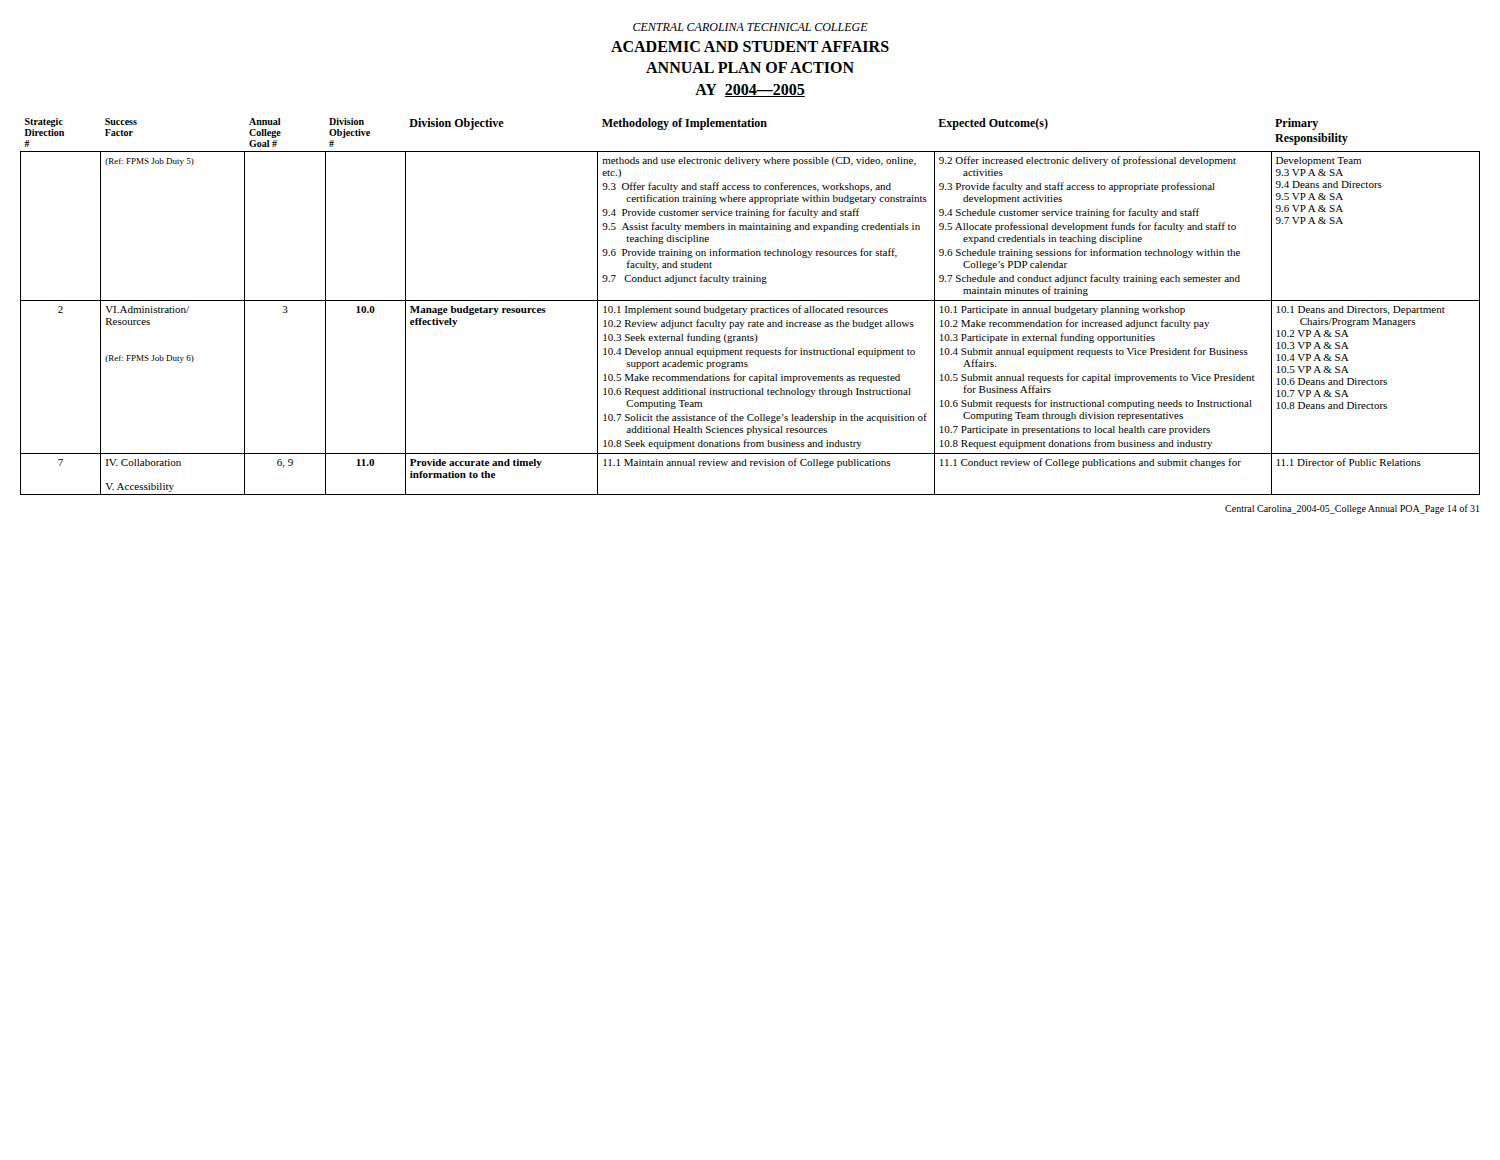CENTRAL CAROLINA TECHNICAL COLLEGE
ACADEMIC AND STUDENT AFFAIRS
ANNUAL PLAN OF ACTION
AY 2004—2005
| Strategic Direction # | Success Factor | Annual College Goal # | Division Objective # | Division Objective | Methodology of Implementation | Expected Outcome(s) | Primary Responsibility |
| --- | --- | --- | --- | --- | --- | --- | --- |
| | (Ref: FPMS Job Duty 5) | | | | methods and use electronic delivery where possible (CD, video, online, etc.) 9.3 Offer faculty and staff access to conferences, workshops, and certification training where appropriate within budgetary constraints 9.4 Provide customer service training for faculty and staff 9.5 Assist faculty members in maintaining and expanding credentials in teaching discipline 9.6 Provide training on information technology resources for staff, faculty, and student 9.7 Conduct adjunct faculty training | 9.2 Offer increased electronic delivery of professional development activities 9.3 Provide faculty and staff access to appropriate professional development activities 9.4 Schedule customer service training for faculty and staff 9.5 Allocate professional development funds for faculty and staff to expand credentials in teaching discipline 9.6 Schedule training sessions for information technology within the College’s PDP calendar 9.7 Schedule and conduct adjunct faculty training each semester and maintain minutes of training | Development Team 9.3 VP A & SA 9.4 Deans and Directors 9.5 VP A & SA 9.6 VP A & SA 9.7 VP A & SA |
| 2 | VI.Administration/ Resources (Ref: FPMS Job Duty 6) | 3 | 10.0 | Manage budgetary resources effectively | 10.1 Implement sound budgetary practices of allocated resources 10.2 Review adjunct faculty pay rate and increase as the budget allows 10.3 Seek external funding (grants) 10.4 Develop annual equipment requests for instructional equipment to support academic programs 10.5 Make recommendations for capital improvements as requested 10.6 Request additional instructional technology through Instructional Computing Team 10.7 Solicit the assistance of the College’s leadership in the acquisition of additional Health Sciences physical resources 10.8 Seek equipment donations from business and industry | 10.1 Participate in annual budgetary planning workshop 10.2 Make recommendation for increased adjunct faculty pay 10.3 Participate in external funding opportunities 10.4 Submit annual equipment requests to Vice President for Business Affairs. 10.5 Submit annual requests for capital improvements to Vice President for Business Affairs 10.6 Submit requests for instructional computing needs to Instructional Computing Team through division representatives 10.7 Participate in presentations to local health care providers 10.8 Request equipment donations from business and industry | 10.1 Deans and Directors, Department Chairs/Program Managers 10.2 VP A & SA 10.3 VP A & SA 10.4 VP A & SA 10.5 VP A & SA 10.6 Deans and Directors 10.7 VP A & SA 10.8 Deans and Directors |
| 7 | IV. Collaboration V. Accessibility | 6, 9 | 11.0 | Provide accurate and timely information to the | 11.1 Maintain annual review and revision of College publications | 11.1 Conduct review of College publications and submit changes for | 11.1 Director of Public Relations |
Central Carolina_2004-05_College Annual POA_Page 14 of 31